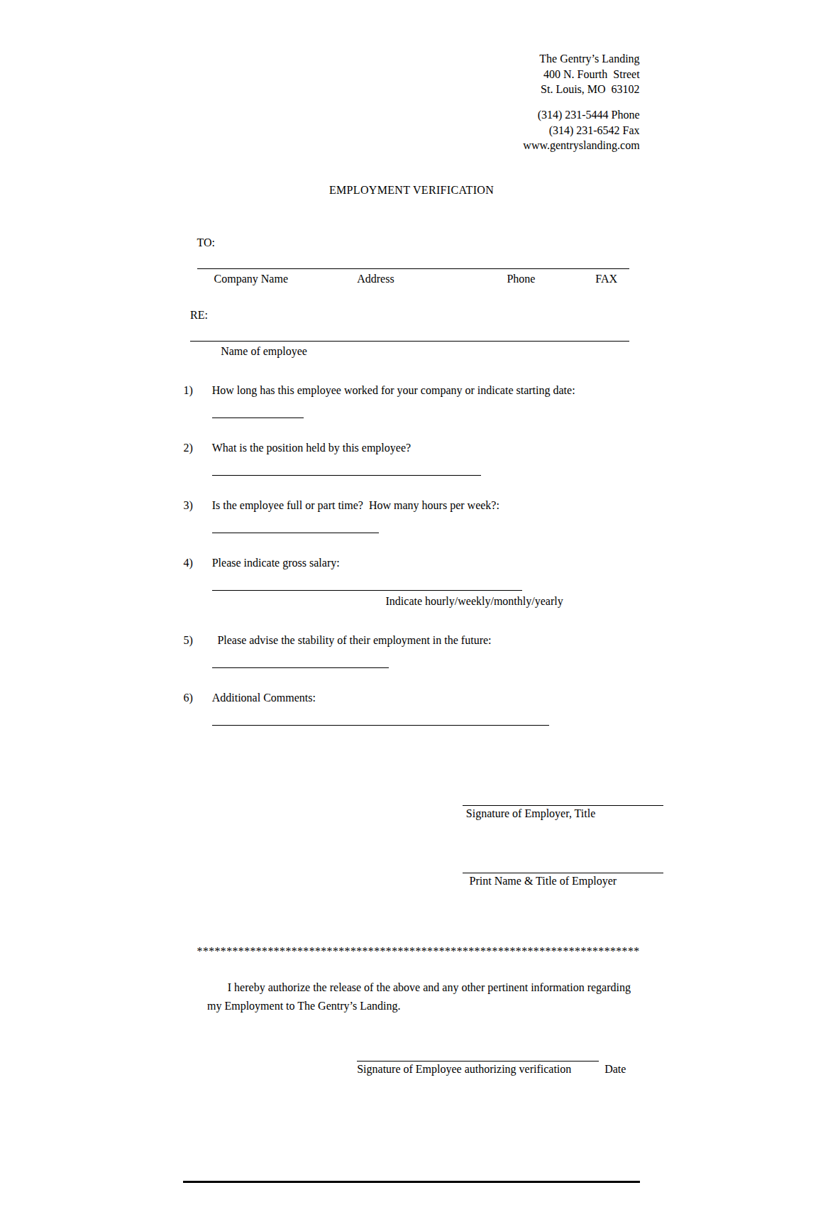The Gentry’s Landing
400 N. Fourth Street
St. Louis, MO 63102
(314) 231-5444 Phone
(314) 231-6542 Fax
www.gentryslanding.com
EMPLOYMENT VERIFICATION
TO:
Company Name Address Phone FAX
RE:
Name of employee
How long has this employee worked for your company or indicate starting date:
What is the position held by this employee?
Is the employee full or part time? How many hours per week?:
Please indicate gross salary: Indicate hourly/weekly/monthly/yearly
Please advise the stability of their employment in the future:
Additional Comments:
Signature of Employer, Title
Print Name & Title of Employer
****************************************************************************
I hereby authorize the release of the above and any other pertinent information regarding my Employment to The Gentry’s Landing.
Signature of Employee authorizing verification Date